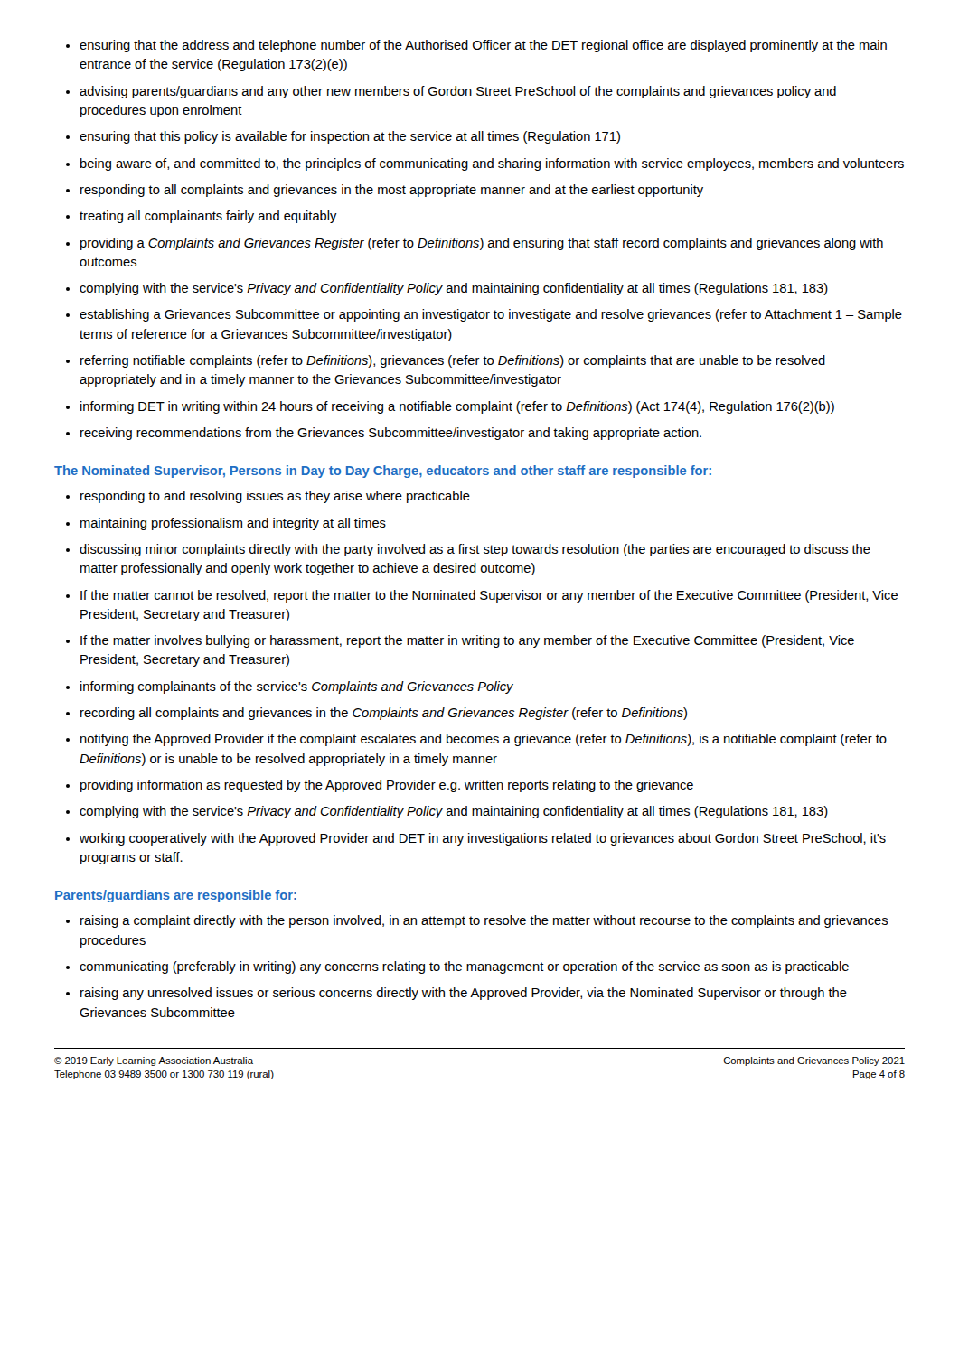ensuring that the address and telephone number of the Authorised Officer at the DET regional office are displayed prominently at the main entrance of the service (Regulation 173(2)(e))
advising parents/guardians and any other new members of Gordon Street PreSchool of the complaints and grievances policy and procedures upon enrolment
ensuring that this policy is available for inspection at the service at all times (Regulation 171)
being aware of, and committed to, the principles of communicating and sharing information with service employees, members and volunteers
responding to all complaints and grievances in the most appropriate manner and at the earliest opportunity
treating all complainants fairly and equitably
providing a Complaints and Grievances Register (refer to Definitions) and ensuring that staff record complaints and grievances along with outcomes
complying with the service's Privacy and Confidentiality Policy and maintaining confidentiality at all times (Regulations 181, 183)
establishing a Grievances Subcommittee or appointing an investigator to investigate and resolve grievances (refer to Attachment 1 – Sample terms of reference for a Grievances Subcommittee/investigator)
referring notifiable complaints (refer to Definitions), grievances (refer to Definitions) or complaints that are unable to be resolved appropriately and in a timely manner to the Grievances Subcommittee/investigator
informing DET in writing within 24 hours of receiving a notifiable complaint (refer to Definitions) (Act 174(4), Regulation 176(2)(b))
receiving recommendations from the Grievances Subcommittee/investigator and taking appropriate action.
The Nominated Supervisor, Persons in Day to Day Charge, educators and other staff are responsible for:
responding to and resolving issues as they arise where practicable
maintaining professionalism and integrity at all times
discussing minor complaints directly with the party involved as a first step towards resolution (the parties are encouraged to discuss the matter professionally and openly work together to achieve a desired outcome)
If the matter cannot be resolved, report the matter to the Nominated Supervisor or any member of the Executive Committee (President, Vice President, Secretary and Treasurer)
If the matter involves bullying or harassment, report the matter in writing to any member of the Executive Committee (President, Vice President, Secretary and Treasurer)
informing complainants of the service's Complaints and Grievances Policy
recording all complaints and grievances in the Complaints and Grievances Register (refer to Definitions)
notifying the Approved Provider if the complaint escalates and becomes a grievance (refer to Definitions), is a notifiable complaint (refer to Definitions) or is unable to be resolved appropriately in a timely manner
providing information as requested by the Approved Provider e.g. written reports relating to the grievance
complying with the service's Privacy and Confidentiality Policy and maintaining confidentiality at all times (Regulations 181, 183)
working cooperatively with the Approved Provider and DET in any investigations related to grievances about Gordon Street PreSchool, it's programs or staff.
Parents/guardians are responsible for:
raising a complaint directly with the person involved, in an attempt to resolve the matter without recourse to the complaints and grievances procedures
communicating (preferably in writing) any concerns relating to the management or operation of the service as soon as is practicable
raising any unresolved issues or serious concerns directly with the Approved Provider, via the Nominated Supervisor or through the Grievances Subcommittee
© 2019 Early Learning Association Australia
Telephone 03 9489 3500 or 1300 730 119 (rural)
Complaints and Grievances Policy 2021
Page 4 of 8